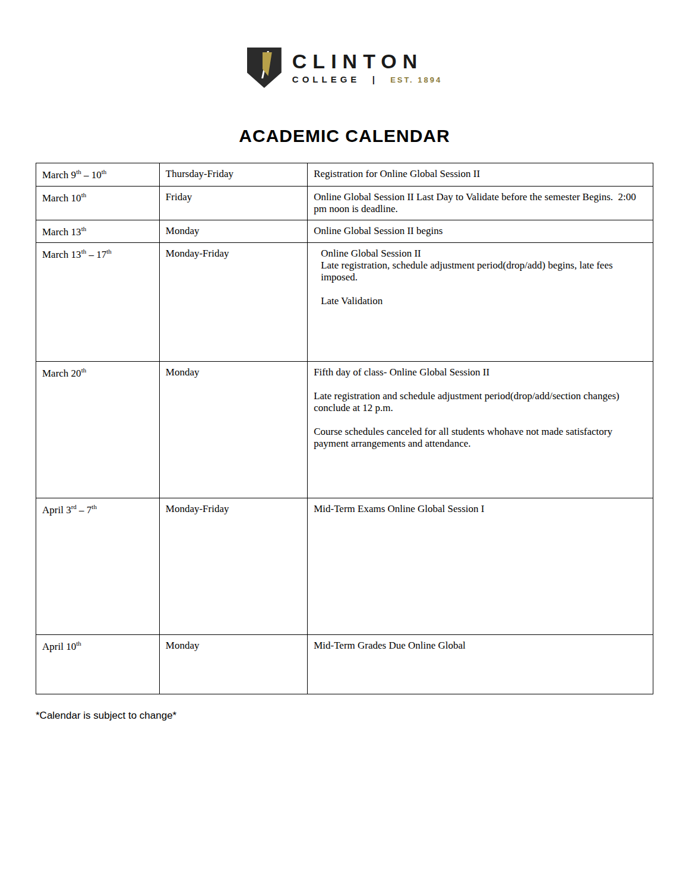CLINTON
COLLEGE | EST. 1894
ACADEMIC CALENDAR
| March 9 th – 10 th | Thursday-Friday | Registration for Online Global Session II |
| March 10 th | Friday | Online Global Session II Last Day to Validate before the semester Begins. 2:00 pm noon is deadline. |
| March 13 th | Monday | Online Global Session II begins |
| March 13 th – 17 th | Monday-Friday | Online Global Session II Late registration, schedule adjustment period(drop/add) begins, late fees imposed. Late Validation |
| March 20 th | Monday | Fifth day of class- Online Global Session II Late registration and schedule adjustment period(drop/add/section changes) conclude at 12 p.m. Course schedules canceled for all students whohave not made satisfactory payment arrangements and attendance. |
| April 3 rd – 7 th | Monday-Friday | Mid-Term Exams Online Global Session I |
| April 10 th | Monday | Mid-Term Grades Due Online Global |
*Calendar is subject to change*